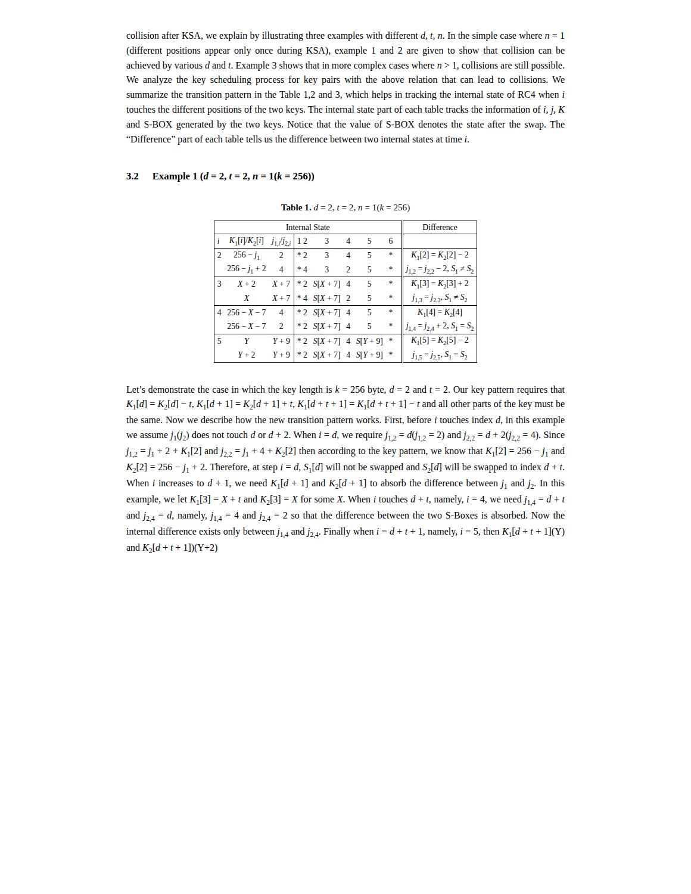collision after KSA, we explain by illustrating three examples with different d, t, n. In the simple case where n = 1 (different positions appear only once during KSA), example 1 and 2 are given to show that collision can be achieved by various d and t. Example 3 shows that in more complex cases where n > 1, collisions are still possible. We analyze the key scheduling process for key pairs with the above relation that can lead to collisions. We summarize the transition pattern in the Table 1,2 and 3, which helps in tracking the internal state of RC4 when i touches the different positions of the two keys. The internal state part of each table tracks the information of i, j, K and S-BOX generated by the two keys. Notice that the value of S-BOX denotes the state after the swap. The “Difference” part of each table tells us the difference between two internal states at time i.
3.2 Example 1 (d = 2, t = 2, n = 1(k = 256))
Table 1. d = 2, t = 2, n = 1(k = 256)
| Internal State | Difference |
| i | K 1 [ i ]/ K 2 [ i ] | j 1, i / j 2, i | 1 2 | 3 | 4 | 5 | 6 | | |
| 2 | 256 − j 1 | 2 | * 2 | 3 | 4 | 5 | * | | K 1 [2] = K 2 [2] − 2 |
| | 256 − j 1 + 2 | 4 | * 4 | 3 | 2 | 5 | * | | j 1,2 = j 2,2 − 2, S 1 ≠ S 2 |
| 3 | X + 2 | X + 7 | * 2 | S [ X + 7] | 4 | 5 | * | | K 1 [3] = K 2 [3] + 2 |
| | X | X + 7 | * 4 | S [ X + 7] | 2 | 5 | * | | j 1,3 = j 2,3 , S 1 ≠ S 2 |
| 4 | 256 − X − 7 | 4 | * 2 | S [ X + 7] | 4 | 5 | * | | K 1 [4] = K 2 [4] |
| | 256 − X − 7 | 2 | * 2 | S [ X + 7] | 4 | 5 | * | | j 1,4 = j 2,4 + 2, S 1 = S 2 |
| 5 | Y | Y + 9 | * 2 | S [ X + 7] | 4 | S [ Y + 9] | * | | K 1 [5] = K 2 [5] − 2 |
| | Y + 2 | Y + 9 | * 2 | S [ X + 7] | 4 | S [ Y + 9] | * | | j 1,5 = j 2,5 , S 1 = S 2 |
Let’s demonstrate the case in which the key length is k = 256 byte, d = 2 and t = 2. Our key pattern requires that K1[d] = K2[d] − t, K1[d + 1] = K2[d + 1] + t, K1[d + t + 1] = K1[d + t + 1] − t and all other parts of the key must be the same. Now we describe how the new transition pattern works. First, before i touches index d, in this example we assume j1(j2) does not touch d or d + 2. When i = d, we require j1,2 = d(j1,2 = 2) and j2,2 = d + 2(j2,2 = 4). Since j1,2 = j1 + 2 + K1[2] and j2,2 = j1 + 4 + K2[2] then according to the key pattern, we know that K1[2] = 256 − j1 and K2[2] = 256 − j1 + 2. Therefore, at step i = d, S1[d] will not be swapped and S2[d] will be swapped to index d + t. When i increases to d + 1, we need K1[d + 1] and K2[d + 1] to absorb the difference between j1 and j2. In this example, we let K1[3] = X + t and K2[3] = X for some X. When i touches d + t, namely, i = 4, we need j1,4 = d + t and j2,4 = d, namely, j1,4 = 4 and j2,4 = 2 so that the difference between the two S-Boxes is absorbed. Now the internal difference exists only between j1,4 and j2,4. Finally when i = d + t + 1, namely, i = 5, then K1[d + t + 1](Y) and K2[d + t + 1])(Y+2)